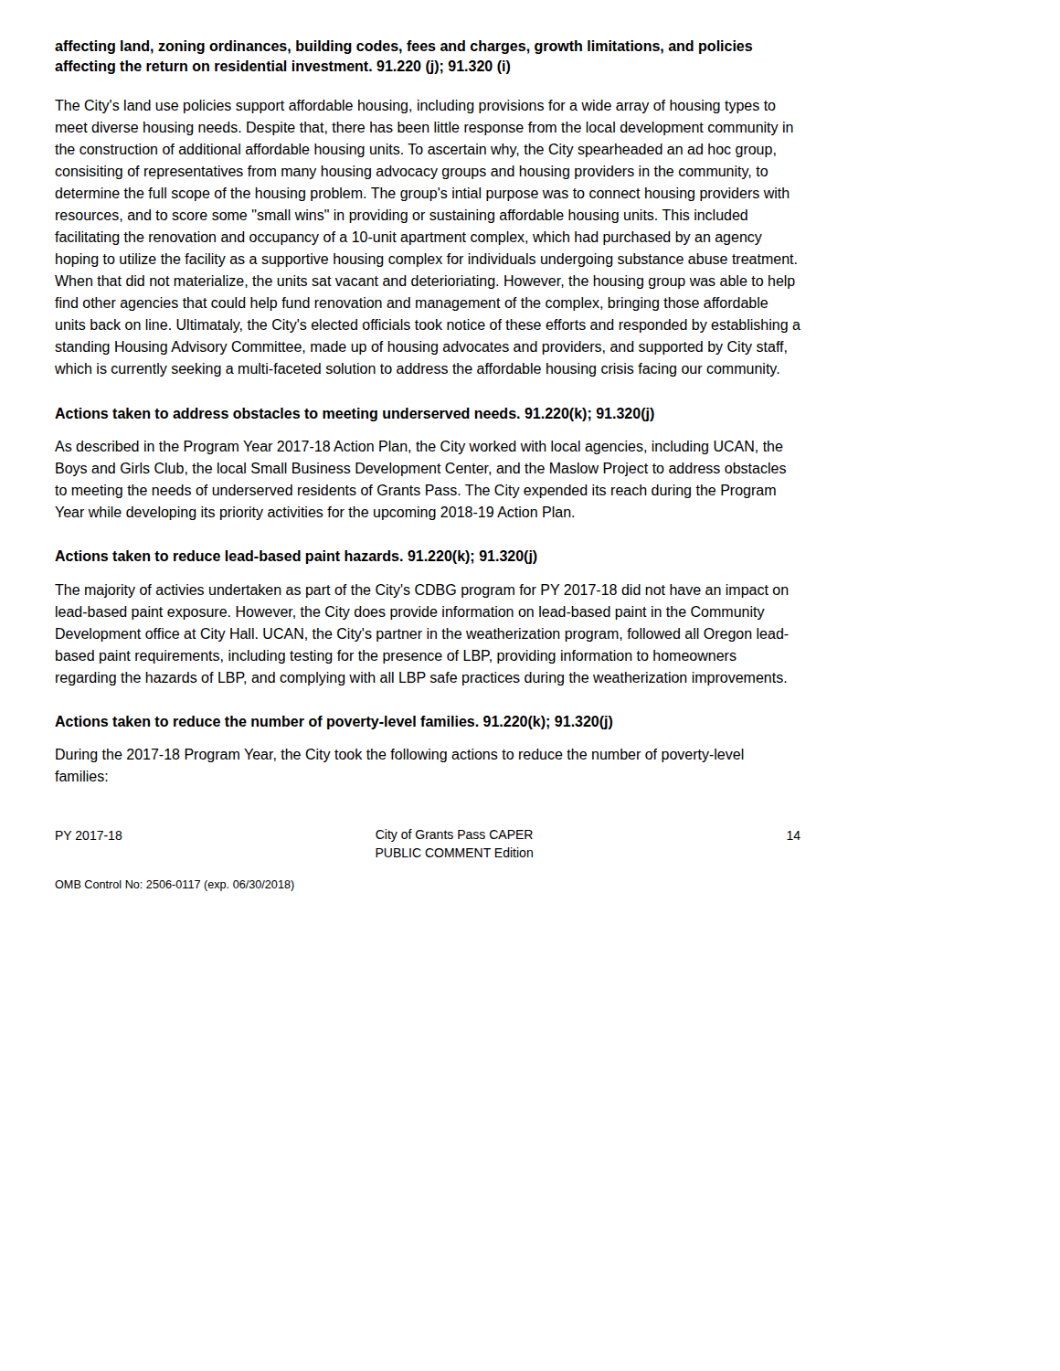affecting land, zoning ordinances, building codes, fees and charges, growth limitations, and policies affecting the return on residential investment. 91.220 (j); 91.320 (i)
The City's land use policies support affordable housing, including provisions for a wide array of housing types to meet diverse housing needs. Despite that, there has been little response from the local development community in the construction of additional affordable housing units. To ascertain why, the City spearheaded an ad hoc group, consisiting of representatives from many housing advocacy groups and housing providers in the community, to determine the full scope of the housing problem. The group's intial purpose was to connect housing providers with resources, and to score some "small wins" in providing or sustaining affordable housing units. This included facilitating the renovation and occupancy of a 10-unit apartment complex, which had purchased by an agency hoping to utilize the facility as a supportive housing complex for individuals undergoing substance abuse treatment. When that did not materialize, the units sat vacant and deterioriating. However, the housing group was able to help find other agencies that could help fund renovation and management of the complex, bringing those affordable units back on line. Ultimataly, the City's elected officials took notice of these efforts and responded by establishing a standing Housing Advisory Committee, made up of housing advocates and providers, and supported by City staff, which is currently seeking a multi-faceted solution to address the affordable housing crisis facing our community.
Actions taken to address obstacles to meeting underserved needs. 91.220(k); 91.320(j)
As described in the Program Year 2017-18 Action Plan, the City worked with local agencies, including UCAN, the Boys and Girls Club, the local Small Business Development Center, and the Maslow Project to address obstacles to meeting the needs of underserved residents of Grants Pass. The City expended its reach during the Program Year while developing its priority activities for the upcoming 2018-19 Action Plan.
Actions taken to reduce lead-based paint hazards. 91.220(k); 91.320(j)
The majority of activies undertaken as part of the City's CDBG program for PY 2017-18 did not have an impact on lead-based paint exposure. However, the City does provide information on lead-based paint in the Community Development office at City Hall. UCAN, the City's partner in the weatherization program, followed all Oregon lead-based paint requirements, including testing for the presence of LBP, providing information to homeowners regarding the hazards of LBP, and complying with all LBP safe practices during the weatherization improvements.
Actions taken to reduce the number of poverty-level families. 91.220(k); 91.320(j)
During the 2017-18 Program Year, the City took the following actions to reduce the number of poverty-level families:
PY 2017-18
City of Grants Pass CAPER
PUBLIC COMMENT Edition
14
OMB Control No: 2506-0117 (exp. 06/30/2018)